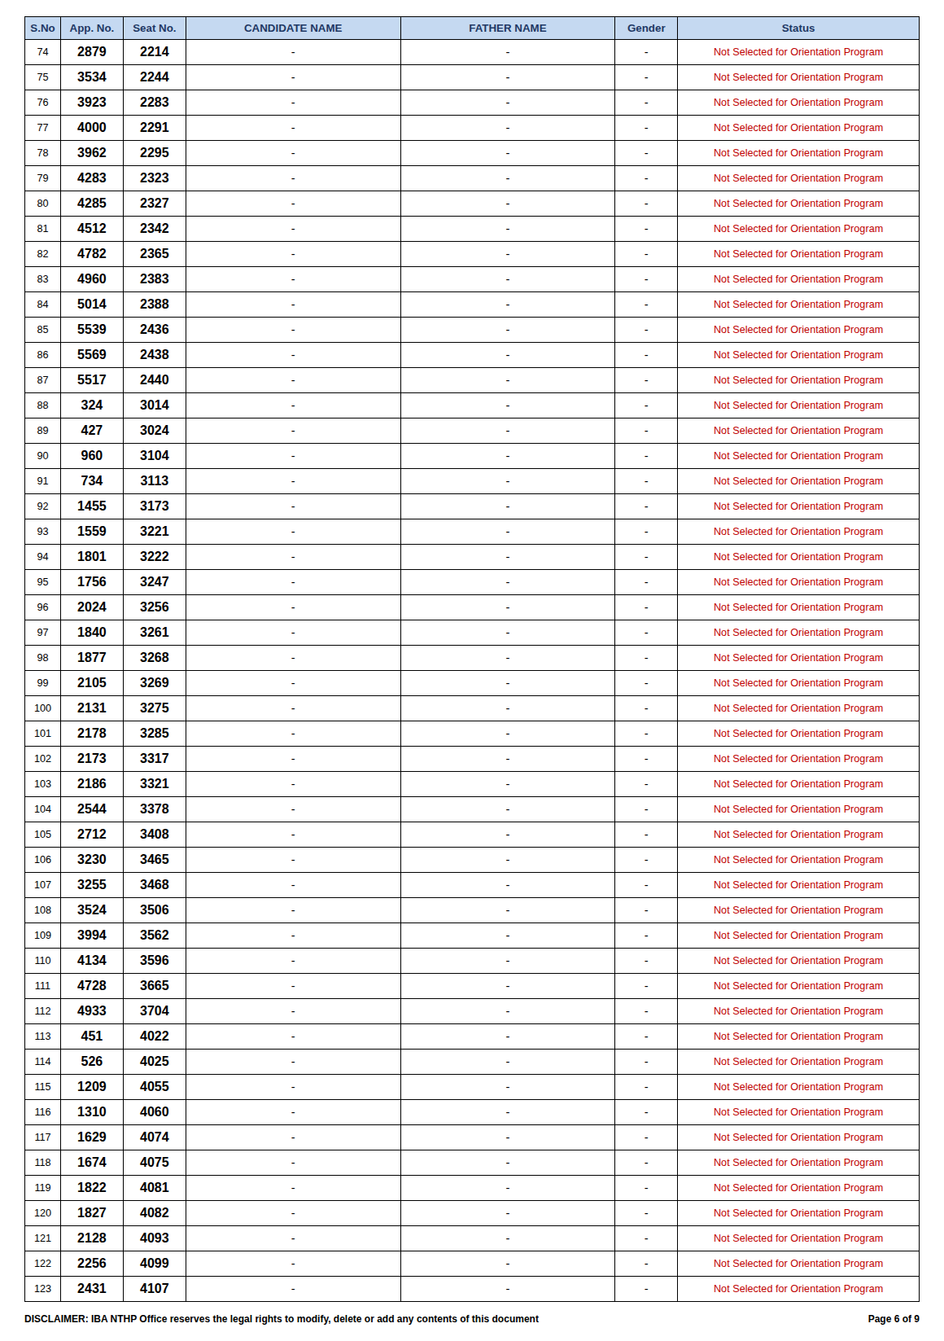| S.No | App. No. | Seat No. | CANDIDATE NAME | FATHER NAME | Gender | Status |
| --- | --- | --- | --- | --- | --- | --- |
| 74 | 2879 | 2214 | - | - | - | Not Selected for Orientation Program |
| 75 | 3534 | 2244 | - | - | - | Not Selected for Orientation Program |
| 76 | 3923 | 2283 | - | - | - | Not Selected for Orientation Program |
| 77 | 4000 | 2291 | - | - | - | Not Selected for Orientation Program |
| 78 | 3962 | 2295 | - | - | - | Not Selected for Orientation Program |
| 79 | 4283 | 2323 | - | - | - | Not Selected for Orientation Program |
| 80 | 4285 | 2327 | - | - | - | Not Selected for Orientation Program |
| 81 | 4512 | 2342 | - | - | - | Not Selected for Orientation Program |
| 82 | 4782 | 2365 | - | - | - | Not Selected for Orientation Program |
| 83 | 4960 | 2383 | - | - | - | Not Selected for Orientation Program |
| 84 | 5014 | 2388 | - | - | - | Not Selected for Orientation Program |
| 85 | 5539 | 2436 | - | - | - | Not Selected for Orientation Program |
| 86 | 5569 | 2438 | - | - | - | Not Selected for Orientation Program |
| 87 | 5517 | 2440 | - | - | - | Not Selected for Orientation Program |
| 88 | 324 | 3014 | - | - | - | Not Selected for Orientation Program |
| 89 | 427 | 3024 | - | - | - | Not Selected for Orientation Program |
| 90 | 960 | 3104 | - | - | - | Not Selected for Orientation Program |
| 91 | 734 | 3113 | - | - | - | Not Selected for Orientation Program |
| 92 | 1455 | 3173 | - | - | - | Not Selected for Orientation Program |
| 93 | 1559 | 3221 | - | - | - | Not Selected for Orientation Program |
| 94 | 1801 | 3222 | - | - | - | Not Selected for Orientation Program |
| 95 | 1756 | 3247 | - | - | - | Not Selected for Orientation Program |
| 96 | 2024 | 3256 | - | - | - | Not Selected for Orientation Program |
| 97 | 1840 | 3261 | - | - | - | Not Selected for Orientation Program |
| 98 | 1877 | 3268 | - | - | - | Not Selected for Orientation Program |
| 99 | 2105 | 3269 | - | - | - | Not Selected for Orientation Program |
| 100 | 2131 | 3275 | - | - | - | Not Selected for Orientation Program |
| 101 | 2178 | 3285 | - | - | - | Not Selected for Orientation Program |
| 102 | 2173 | 3317 | - | - | - | Not Selected for Orientation Program |
| 103 | 2186 | 3321 | - | - | - | Not Selected for Orientation Program |
| 104 | 2544 | 3378 | - | - | - | Not Selected for Orientation Program |
| 105 | 2712 | 3408 | - | - | - | Not Selected for Orientation Program |
| 106 | 3230 | 3465 | - | - | - | Not Selected for Orientation Program |
| 107 | 3255 | 3468 | - | - | - | Not Selected for Orientation Program |
| 108 | 3524 | 3506 | - | - | - | Not Selected for Orientation Program |
| 109 | 3994 | 3562 | - | - | - | Not Selected for Orientation Program |
| 110 | 4134 | 3596 | - | - | - | Not Selected for Orientation Program |
| 111 | 4728 | 3665 | - | - | - | Not Selected for Orientation Program |
| 112 | 4933 | 3704 | - | - | - | Not Selected for Orientation Program |
| 113 | 451 | 4022 | - | - | - | Not Selected for Orientation Program |
| 114 | 526 | 4025 | - | - | - | Not Selected for Orientation Program |
| 115 | 1209 | 4055 | - | - | - | Not Selected for Orientation Program |
| 116 | 1310 | 4060 | - | - | - | Not Selected for Orientation Program |
| 117 | 1629 | 4074 | - | - | - | Not Selected for Orientation Program |
| 118 | 1674 | 4075 | - | - | - | Not Selected for Orientation Program |
| 119 | 1822 | 4081 | - | - | - | Not Selected for Orientation Program |
| 120 | 1827 | 4082 | - | - | - | Not Selected for Orientation Program |
| 121 | 2128 | 4093 | - | - | - | Not Selected for Orientation Program |
| 122 | 2256 | 4099 | - | - | - | Not Selected for Orientation Program |
| 123 | 2431 | 4107 | - | - | - | Not Selected for Orientation Program |
DISCLAIMER: IBA NTHP Office reserves the legal rights to modify, delete or add any contents of this document Page 6 of 9